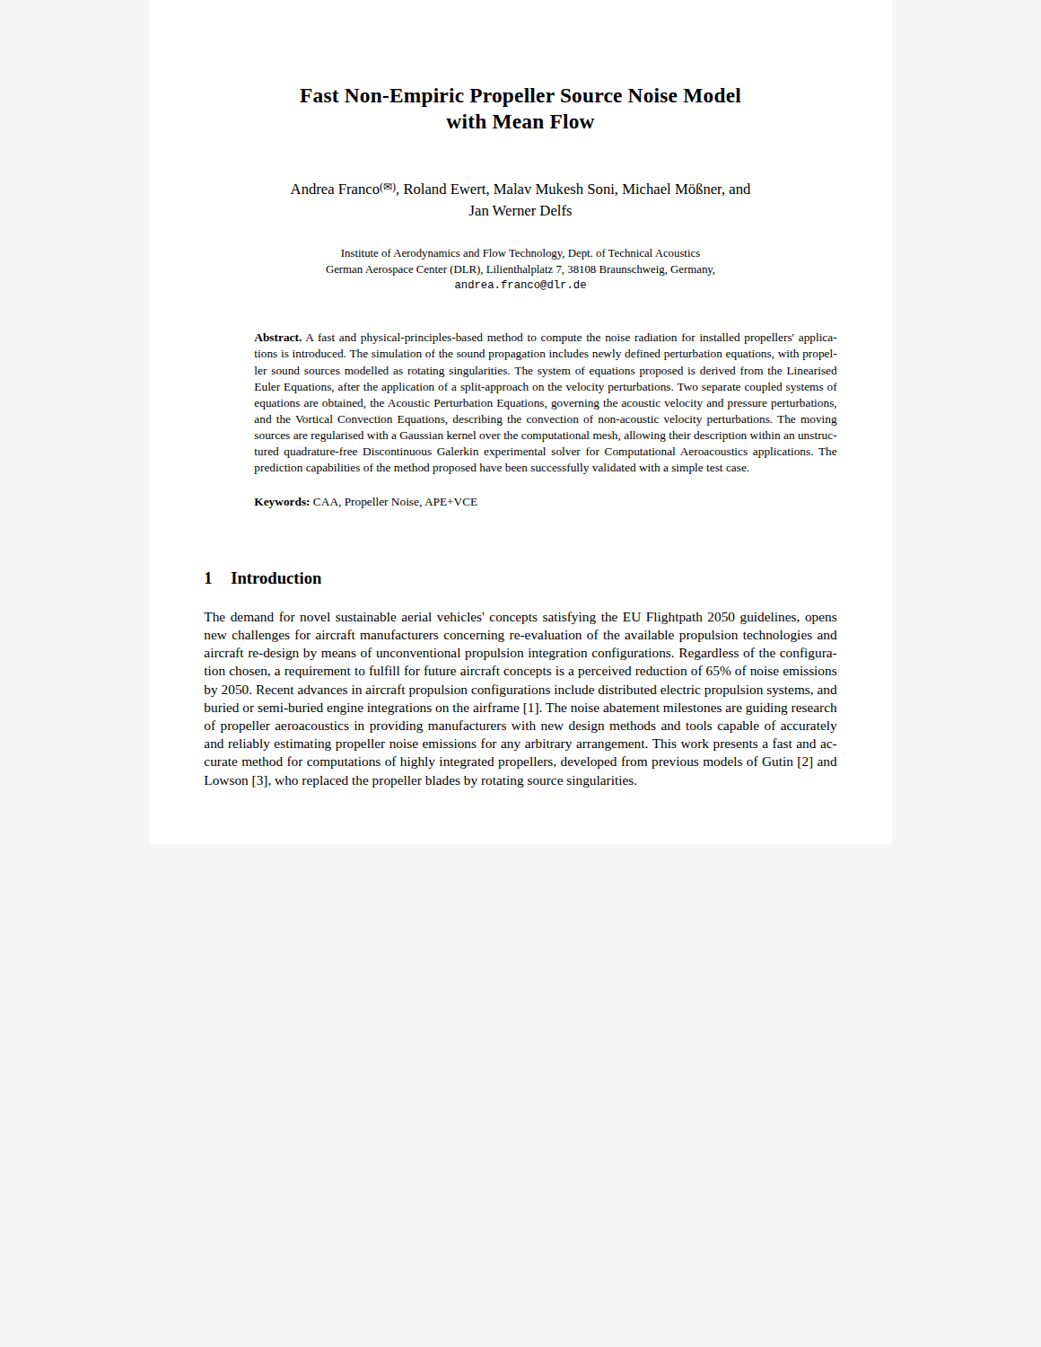Fast Non-Empiric Propeller Source Noise Model
with Mean Flow
Andrea Franco(✉), Roland Ewert, Malav Mukesh Soni, Michael Mößner, and
Jan Werner Delfs
Institute of Aerodynamics and Flow Technology, Dept. of Technical Acoustics
German Aerospace Center (DLR), Lilienthalplatz 7, 38108 Braunschweig, Germany,
andrea.franco@dlr.de
Abstract. A fast and physical-principles-based method to compute the noise radiation for installed propellers' applications is introduced. The simulation of the sound propagation includes newly defined perturbation equations, with propeller sound sources modelled as rotating singularities. The system of equations proposed is derived from the Linearised Euler Equations, after the application of a split-approach on the velocity perturbations. Two separate coupled systems of equations are obtained, the Acoustic Perturbation Equations, governing the acoustic velocity and pressure perturbations, and the Vortical Convection Equations, describing the convection of non-acoustic velocity perturbations. The moving sources are regularised with a Gaussian kernel over the computational mesh, allowing their description within an unstructured quadrature-free Discontinuous Galerkin experimental solver for Computational Aeroacoustics applications. The prediction capabilities of the method proposed have been successfully validated with a simple test case.
Keywords: CAA, Propeller Noise, APE+VCE
1 Introduction
The demand for novel sustainable aerial vehicles' concepts satisfying the EU Flightpath 2050 guidelines, opens new challenges for aircraft manufacturers concerning re-evaluation of the available propulsion technologies and aircraft re-design by means of unconventional propulsion integration configurations. Regardless of the configuration chosen, a requirement to fulfill for future aircraft concepts is a perceived reduction of 65% of noise emissions by 2050. Recent advances in aircraft propulsion configurations include distributed electric propulsion systems, and buried or semi-buried engine integrations on the airframe [1]. The noise abatement milestones are guiding research of propeller aeroacoustics in providing manufacturers with new design methods and tools capable of accurately and reliably estimating propeller noise emissions for any arbitrary arrangement. This work presents a fast and accurate method for computations of highly integrated propellers, developed from previous models of Gutin [2] and Lowson [3], who replaced the propeller blades by rotating source singularities.